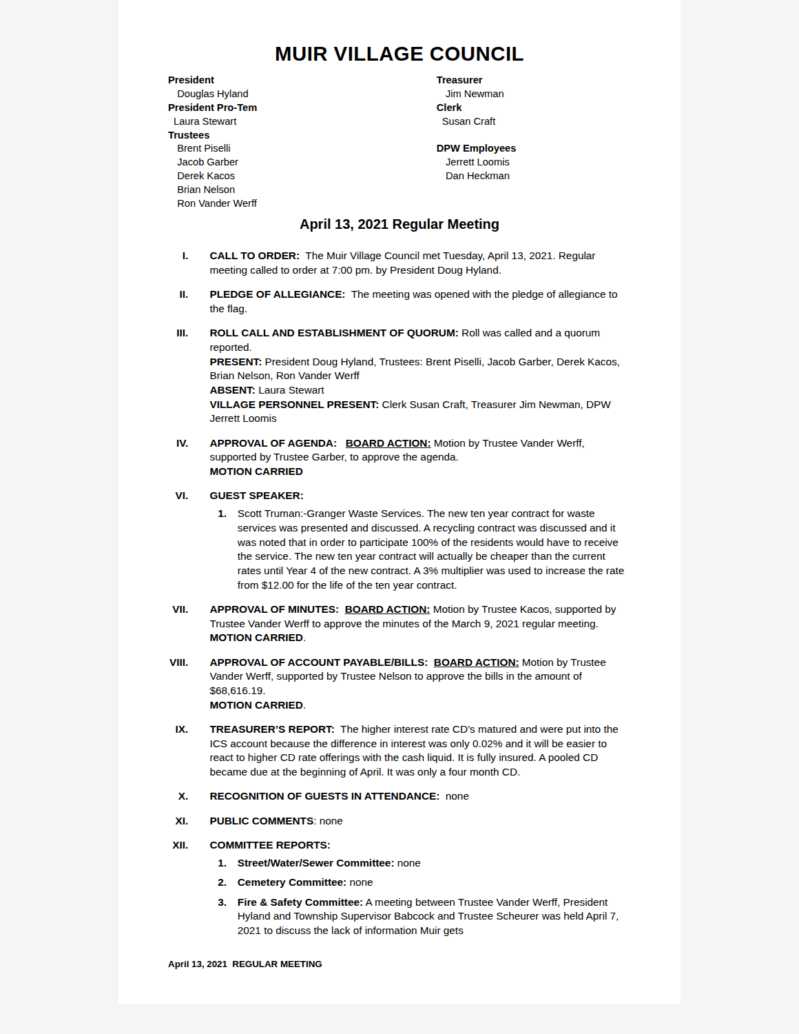MUIR VILLAGE COUNCIL
| President Douglas Hyland | Treasurer Jim Newman |
| President Pro-Tem Laura Stewart | Clerk Susan Craft |
| Trustees Brent Piselli Jacob Garber Derek Kacos Brian Nelson Ron Vander Werff | DPW Employees Jerrett Loomis Dan Heckman |
April 13, 2021 Regular Meeting
CALL TO ORDER: The Muir Village Council met Tuesday, April 13, 2021. Regular meeting called to order at 7:00 pm. by President Doug Hyland.
PLEDGE OF ALLEGIANCE: The meeting was opened with the pledge of allegiance to the flag.
ROLL CALL AND ESTABLISHMENT OF QUORUM: Roll was called and a quorum reported.
PRESENT: President Doug Hyland, Trustees: Brent Piselli, Jacob Garber, Derek Kacos, Brian Nelson, Ron Vander Werff
ABSENT: Laura Stewart
VILLAGE PERSONNEL PRESENT: Clerk Susan Craft, Treasurer Jim Newman, DPW Jerrett Loomis
APPROVAL OF AGENDA: BOARD ACTION: Motion by Trustee Vander Werff, supported by Trustee Garber, to approve the agenda.
MOTION CARRIED
GUEST SPEAKER:
Scott Truman:-Granger Waste Services. The new ten year contract for waste services was presented and discussed. A recycling contract was discussed and it was noted that in order to participate 100% of the residents would have to receive the service. The new ten year contract will actually be cheaper than the current rates until Year 4 of the new contract. A 3% multiplier was used to increase the rate from $12.00 for the life of the ten year contract.
APPROVAL OF MINUTES: BOARD ACTION: Motion by Trustee Kacos, supported by Trustee Vander Werff to approve the minutes of the March 9, 2021 regular meeting.
MOTION CARRIED.
APPROVAL OF ACCOUNT PAYABLE/BILLS: BOARD ACTION: Motion by Trustee Vander Werff, supported by Trustee Nelson to approve the bills in the amount of $68,616.19.
MOTION CARRIED.
TREASURER’S REPORT: The higher interest rate CD’s matured and were put into the ICS account because the difference in interest was only 0.02% and it will be easier to react to higher CD rate offerings with the cash liquid. It is fully insured. A pooled CD became due at the beginning of April. It was only a four month CD.
RECOGNITION OF GUESTS IN ATTENDANCE: none
PUBLIC COMMENTS: none
COMMITTEE REPORTS:
Street/Water/Sewer Committee: none
Cemetery Committee: none
Fire & Safety Committee: A meeting between Trustee Vander Werff, President Hyland and Township Supervisor Babcock and Trustee Scheurer was held April 7, 2021 to discuss the lack of information Muir gets
April 13, 2021 REGULAR MEETING